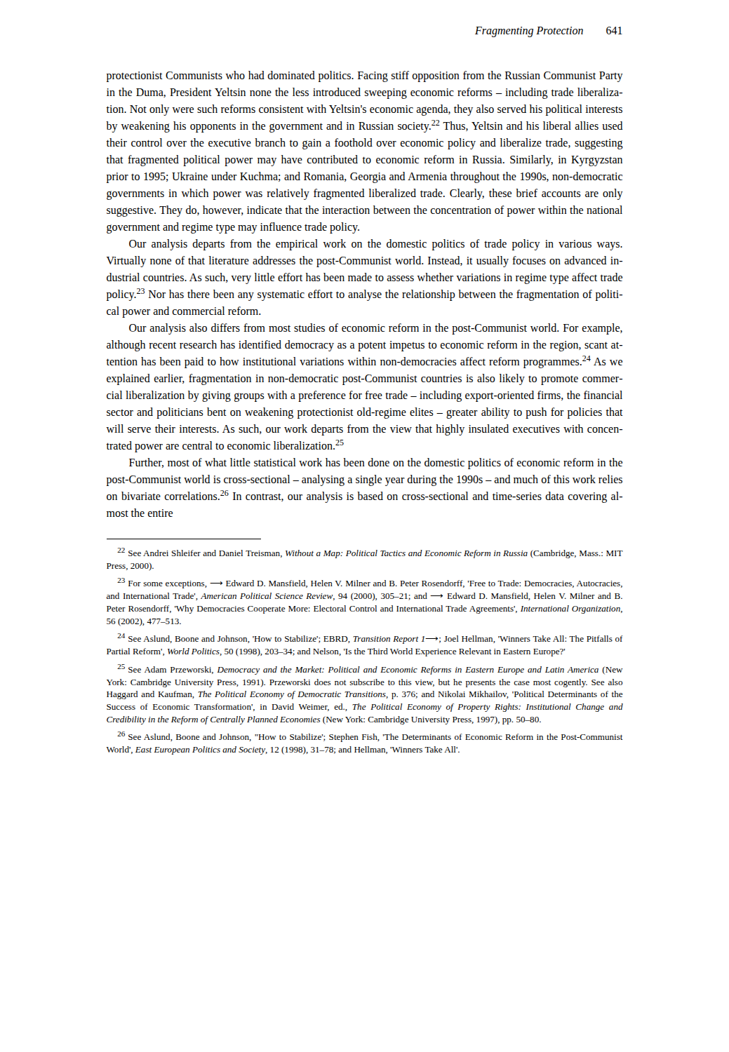Fragmenting Protection 641
protectionist Communists who had dominated politics. Facing stiff opposition from the Russian Communist Party in the Duma, President Yeltsin none the less introduced sweeping economic reforms – including trade liberalization. Not only were such reforms consistent with Yeltsin's economic agenda, they also served his political interests by weakening his opponents in the government and in Russian society.22 Thus, Yeltsin and his liberal allies used their control over the executive branch to gain a foothold over economic policy and liberalize trade, suggesting that fragmented political power may have contributed to economic reform in Russia. Similarly, in Kyrgyzstan prior to 1995; Ukraine under Kuchma; and Romania, Georgia and Armenia throughout the 1990s, non-democratic governments in which power was relatively fragmented liberalized trade. Clearly, these brief accounts are only suggestive. They do, however, indicate that the interaction between the concentration of power within the national government and regime type may influence trade policy.
Our analysis departs from the empirical work on the domestic politics of trade policy in various ways. Virtually none of that literature addresses the post-Communist world. Instead, it usually focuses on advanced industrial countries. As such, very little effort has been made to assess whether variations in regime type affect trade policy.23 Nor has there been any systematic effort to analyse the relationship between the fragmentation of political power and commercial reform.
Our analysis also differs from most studies of economic reform in the post-Communist world. For example, although recent research has identified democracy as a potent impetus to economic reform in the region, scant attention has been paid to how institutional variations within non-democracies affect reform programmes.24 As we explained earlier, fragmentation in non-democratic post-Communist countries is also likely to promote commercial liberalization by giving groups with a preference for free trade – including export-oriented firms, the financial sector and politicians bent on weakening protectionist old-regime elites – greater ability to push for policies that will serve their interests. As such, our work departs from the view that highly insulated executives with concentrated power are central to economic liberalization.25
Further, most of what little statistical work has been done on the domestic politics of economic reform in the post-Communist world is cross-sectional – analysing a single year during the 1990s – and much of this work relies on bivariate correlations.26 In contrast, our analysis is based on cross-sectional and time-series data covering almost the entire
22 See Andrei Shleifer and Daniel Treisman, Without a Map: Political Tactics and Economic Reform in Russia (Cambridge, Mass.: MIT Press, 2000).
23 For some exceptions, ⟶ Edward D. Mansfield, Helen V. Milner and B. Peter Rosendorff, 'Free to Trade: Democracies, Autocracies, and International Trade', American Political Science Review, 94 (2000), 305–21; and ⟶ Edward D. Mansfield, Helen V. Milner and B. Peter Rosendorff, 'Why Democracies Cooperate More: Electoral Control and International Trade Agreements', International Organization, 56 (2002), 477–513.
24 See Aslund, Boone and Johnson, 'How to Stabilize'; EBRD, Transition Report 1⟶; Joel Hellman, 'Winners Take All: The Pitfalls of Partial Reform', World Politics, 50 (1998), 203–34; and Nelson, 'Is the Third World Experience Relevant in Eastern Europe?'
25 See Adam Przeworski, Democracy and the Market: Political and Economic Reforms in Eastern Europe and Latin America (New York: Cambridge University Press, 1991). Przeworski does not subscribe to this view, but he presents the case most cogently. See also Haggard and Kaufman, The Political Economy of Democratic Transitions, p. 376; and Nikolai Mikhailov, 'Political Determinants of the Success of Economic Transformation', in David Weimer, ed., The Political Economy of Property Rights: Institutional Change and Credibility in the Reform of Centrally Planned Economies (New York: Cambridge University Press, 1997), pp. 50–80.
26 See Aslund, Boone and Johnson, "How to Stabilize'; Stephen Fish, 'The Determinants of Economic Reform in the Post-Communist World', East European Politics and Society, 12 (1998), 31–78; and Hellman, 'Winners Take All'.